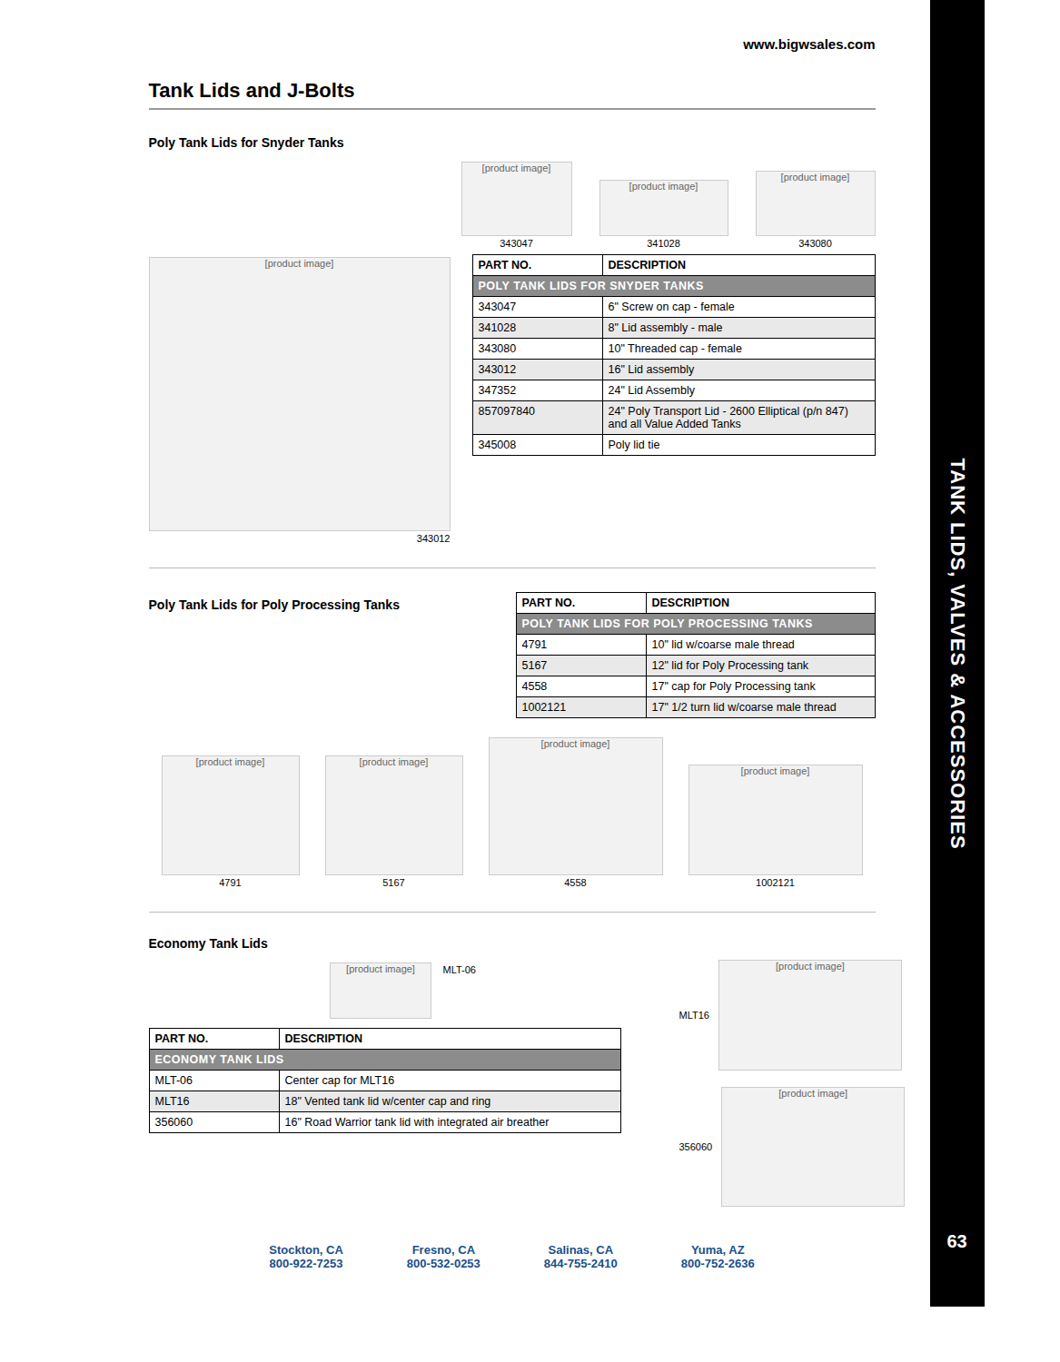TANK LIDS, VALVES & ACCESSORIES
63
www.bigwsales.com
Tank Lids and J-Bolts
Poly Tank Lids for Snyder Tanks
[product image]
343047
[product image]
341028
[product image]
343080
[product image]
343012
| PART NO. | DESCRIPTION |
| --- | --- |
| POLY TANK LIDS FOR SNYDER TANKS |
| 343047 | 6" Screw on cap - female |
| 341028 | 8" Lid assembly - male |
| 343080 | 10" Threaded cap - female |
| 343012 | 16" Lid assembly |
| 347352 | 24" Lid Assembly |
| 857097840 | 24" Poly Transport Lid - 2600 Elliptical (p/n 847) and all Value Added Tanks |
| 345008 | Poly lid tie |
Poly Tank Lids for Poly Processing Tanks
| PART NO. | DESCRIPTION |
| --- | --- |
| POLY TANK LIDS FOR POLY PROCESSING TANKS |
| 4791 | 10" lid w/coarse male thread |
| 5167 | 12" lid for Poly Processing tank |
| 4558 | 17" cap for Poly Processing tank |
| 1002121 | 17" 1/2 turn lid w/coarse male thread |
[product image]
4791
[product image]
5167
[product image]
4558
[product image]
1002121
Economy Tank Lids
[product image]
MLT-06
| PART NO. | DESCRIPTION |
| --- | --- |
| ECONOMY TANK LIDS |
| MLT-06 | Center cap for MLT16 |
| MLT16 | 18" Vented tank lid w/center cap and ring |
| 356060 | 16" Road Warrior tank lid with integrated air breather |
MLT16
[product image]
356060
[product image]
Stockton, CA
800-922-7253
Fresno, CA
800-532-0253
Salinas, CA
844-755-2410
Yuma, AZ
800-752-2636